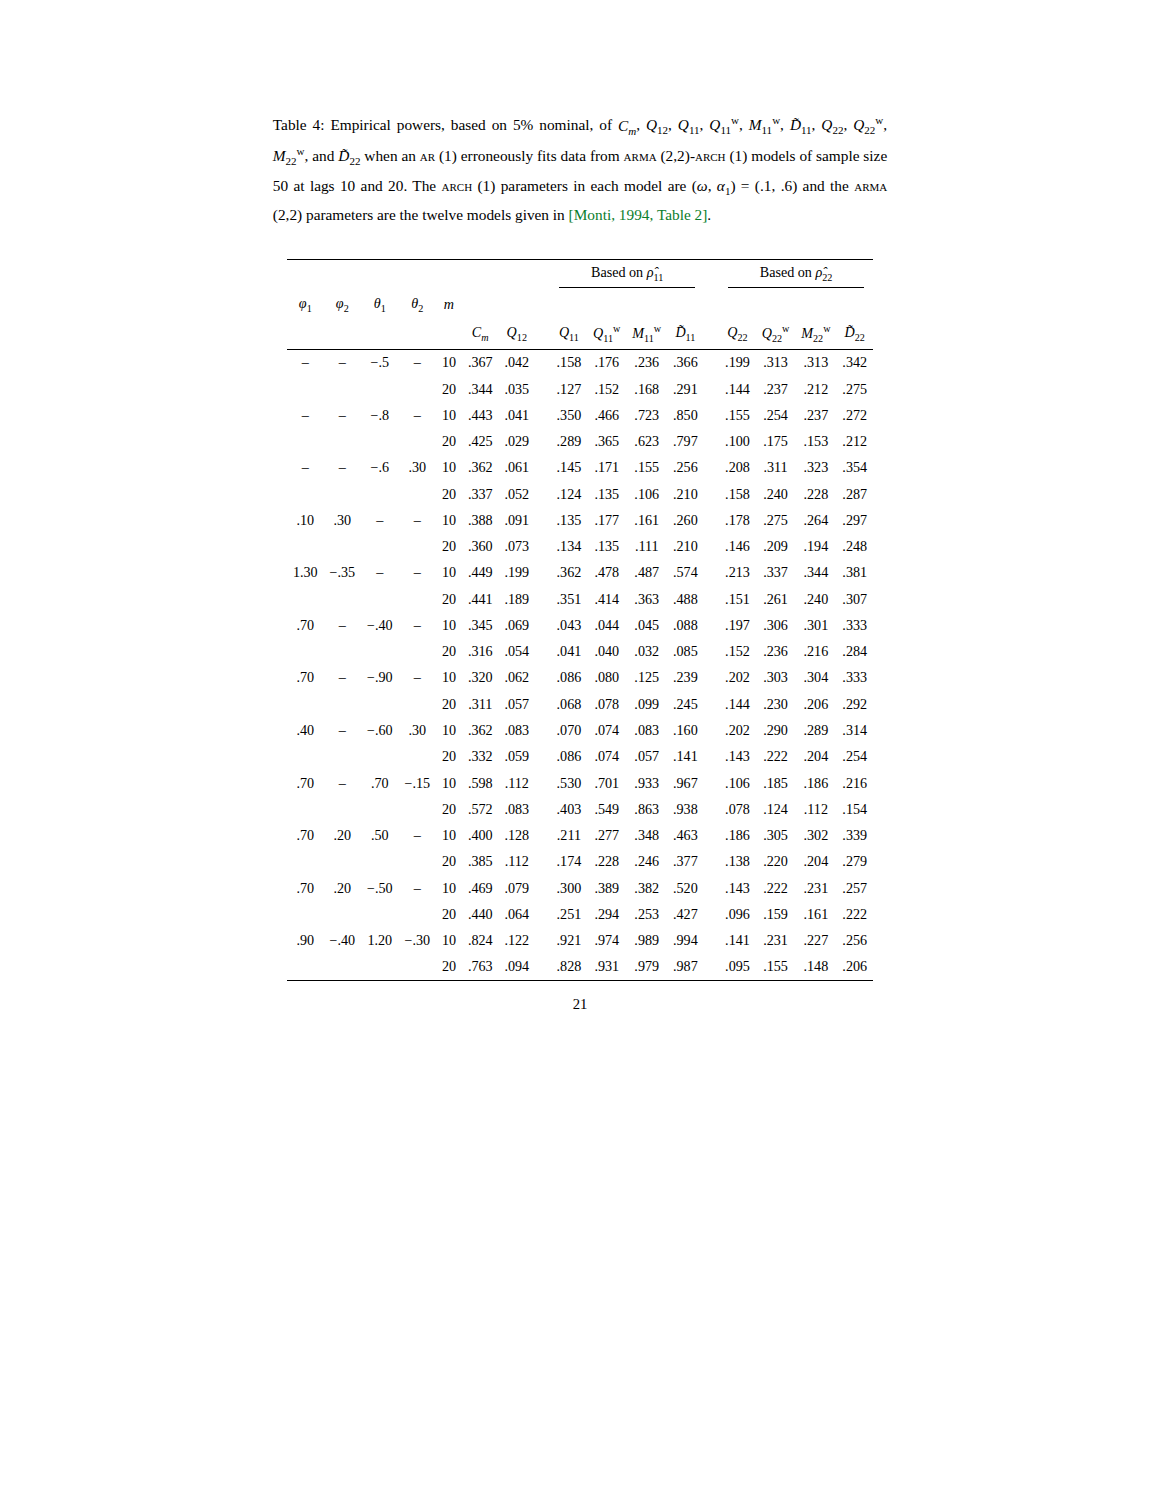Table 4: Empirical powers, based on 5% nominal, of Cm, Q12, Q11, Q11w, M11w, D̃11, Q22, Q22w, M22w, and D̃22 when an ar (1) erroneously fits data from arma (2,2)-arch (1) models of sample size 50 at lags 10 and 20. The arch (1) parameters in each model are (ω, α1) = (.1, .6) and the arma (2,2) parameters are the twelve models given in [Monti, 1994, Table 2].
| | | | Based on ρ̂ 11 | | Based on ρ̂ 22 |
| --- | --- | --- | --- | --- | --- |
| φ 1 | φ 2 | θ 1 | θ 2 | m | | | | | |
| | C m | Q 12 | | Q 11 | Q 11 w | M 11 w | D̃ 11 | | Q 22 | Q 22 w | M 22 w | D̃ 22 |
| – | – | −.5 | – | 10 | .367 | .042 | | .158 | .176 | .236 | .366 | | .199 | .313 | .313 | .342 |
| | | | | 20 | .344 | .035 | | .127 | .152 | .168 | .291 | | .144 | .237 | .212 | .275 |
| – | – | −.8 | – | 10 | .443 | .041 | | .350 | .466 | .723 | .850 | | .155 | .254 | .237 | .272 |
| | | | | 20 | .425 | .029 | | .289 | .365 | .623 | .797 | | .100 | .175 | .153 | .212 |
| – | – | −.6 | .30 | 10 | .362 | .061 | | .145 | .171 | .155 | .256 | | .208 | .311 | .323 | .354 |
| | | | | 20 | .337 | .052 | | .124 | .135 | .106 | .210 | | .158 | .240 | .228 | .287 |
| .10 | .30 | – | – | 10 | .388 | .091 | | .135 | .177 | .161 | .260 | | .178 | .275 | .264 | .297 |
| | | | | 20 | .360 | .073 | | .134 | .135 | .111 | .210 | | .146 | .209 | .194 | .248 |
| 1.30 | −.35 | – | – | 10 | .449 | .199 | | .362 | .478 | .487 | .574 | | .213 | .337 | .344 | .381 |
| | | | | 20 | .441 | .189 | | .351 | .414 | .363 | .488 | | .151 | .261 | .240 | .307 |
| .70 | – | −.40 | – | 10 | .345 | .069 | | .043 | .044 | .045 | .088 | | .197 | .306 | .301 | .333 |
| | | | | 20 | .316 | .054 | | .041 | .040 | .032 | .085 | | .152 | .236 | .216 | .284 |
| .70 | – | −.90 | – | 10 | .320 | .062 | | .086 | .080 | .125 | .239 | | .202 | .303 | .304 | .333 |
| | | | | 20 | .311 | .057 | | .068 | .078 | .099 | .245 | | .144 | .230 | .206 | .292 |
| .40 | – | −.60 | .30 | 10 | .362 | .083 | | .070 | .074 | .083 | .160 | | .202 | .290 | .289 | .314 |
| | | | | 20 | .332 | .059 | | .086 | .074 | .057 | .141 | | .143 | .222 | .204 | .254 |
| .70 | – | .70 | −.15 | 10 | .598 | .112 | | .530 | .701 | .933 | .967 | | .106 | .185 | .186 | .216 |
| | | | | 20 | .572 | .083 | | .403 | .549 | .863 | .938 | | .078 | .124 | .112 | .154 |
| .70 | .20 | .50 | – | 10 | .400 | .128 | | .211 | .277 | .348 | .463 | | .186 | .305 | .302 | .339 |
| | | | | 20 | .385 | .112 | | .174 | .228 | .246 | .377 | | .138 | .220 | .204 | .279 |
| .70 | .20 | −.50 | – | 10 | .469 | .079 | | .300 | .389 | .382 | .520 | | .143 | .222 | .231 | .257 |
| | | | | 20 | .440 | .064 | | .251 | .294 | .253 | .427 | | .096 | .159 | .161 | .222 |
| .90 | −.40 | 1.20 | −.30 | 10 | .824 | .122 | | .921 | .974 | .989 | .994 | | .141 | .231 | .227 | .256 |
| | | | | 20 | .763 | .094 | | .828 | .931 | .979 | .987 | | .095 | .155 | .148 | .206 |
21